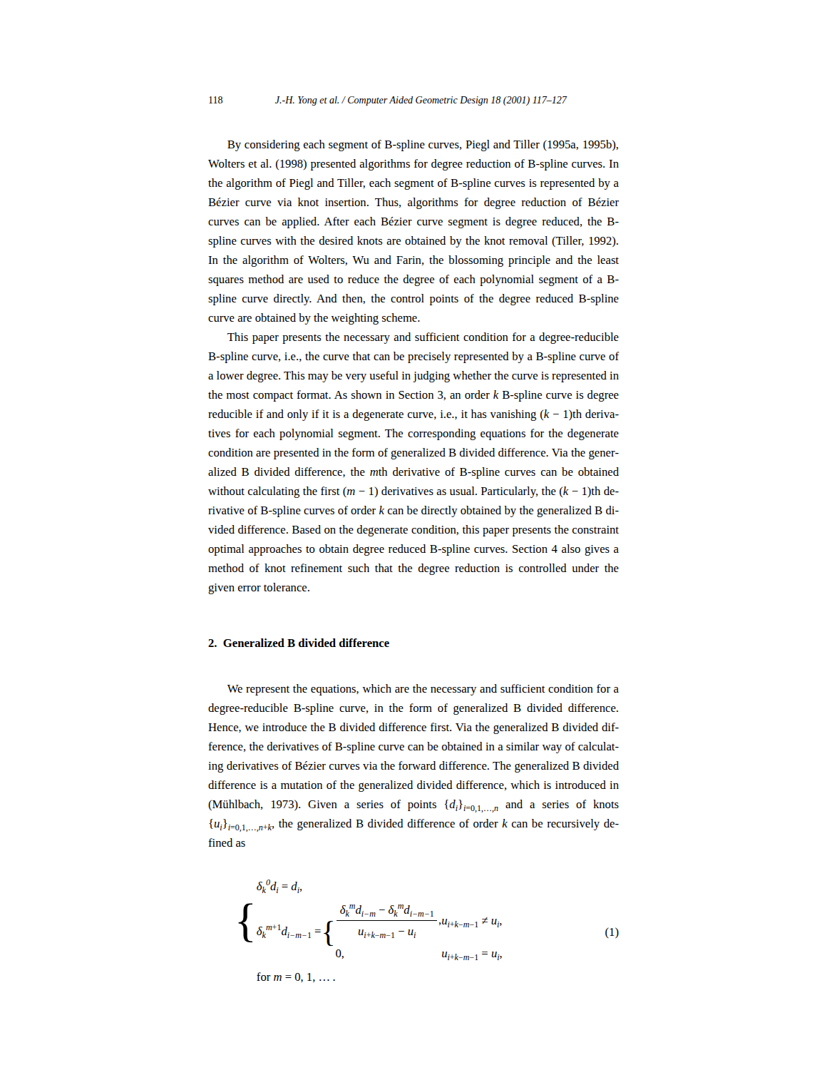118 J.-H. Yong et al. / Computer Aided Geometric Design 18 (2001) 117–127
By considering each segment of B-spline curves, Piegl and Tiller (1995a, 1995b), Wolters et al. (1998) presented algorithms for degree reduction of B-spline curves. In the algorithm of Piegl and Tiller, each segment of B-spline curves is represented by a Bézier curve via knot insertion. Thus, algorithms for degree reduction of Bézier curves can be applied. After each Bézier curve segment is degree reduced, the B-spline curves with the desired knots are obtained by the knot removal (Tiller, 1992). In the algorithm of Wolters, Wu and Farin, the blossoming principle and the least squares method are used to reduce the degree of each polynomial segment of a B-spline curve directly. And then, the control points of the degree reduced B-spline curve are obtained by the weighting scheme.
This paper presents the necessary and sufficient condition for a degree-reducible B-spline curve, i.e., the curve that can be precisely represented by a B-spline curve of a lower degree. This may be very useful in judging whether the curve is represented in the most compact format. As shown in Section 3, an order k B-spline curve is degree reducible if and only if it is a degenerate curve, i.e., it has vanishing (k − 1)th derivatives for each polynomial segment. The corresponding equations for the degenerate condition are presented in the form of generalized B divided difference. Via the generalized B divided difference, the mth derivative of B-spline curves can be obtained without calculating the first (m − 1) derivatives as usual. Particularly, the (k − 1)th derivative of B-spline curves of order k can be directly obtained by the generalized B divided difference. Based on the degenerate condition, this paper presents the constraint optimal approaches to obtain degree reduced B-spline curves. Section 4 also gives a method of knot refinement such that the degree reduction is controlled under the given error tolerance.
2. Generalized B divided difference
We represent the equations, which are the necessary and sufficient condition for a degree-reducible B-spline curve, in the form of generalized B divided difference. Hence, we introduce the B divided difference first. Via the generalized B divided difference, the derivatives of B-spline curve can be obtained in a similar way of calculating derivatives of Bézier curves via the forward difference. The generalized B divided difference is a mutation of the generalized divided difference, which is introduced in (Mühlbach, 1973). Given a series of points {di}i=0,1,…,n and a series of knots {ui}i=0,1,…,n+k, the generalized B divided difference of order k can be recursively defined as
| { | δ k 0 d i = d i , | | |
| δ k m +1 d i−m− 1 = | { | / δ k m d i−m − δ k m d i−m− 1 u i + k − m −1 − u i , / u i + k − m −1 ≠ u i , / / 0, / u i + k − m −1 = u i , / |
| | for m = 0, 1, … . |
(1)